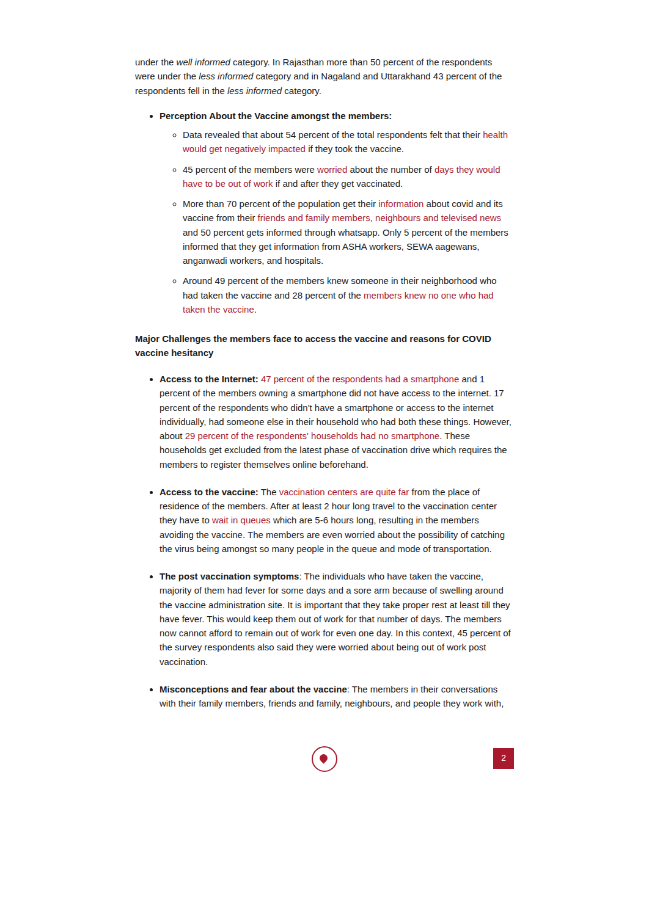under the well informed category. In Rajasthan more than 50 percent of the respondents were under the less informed category and in Nagaland and Uttarakhand 43 percent of the respondents fell in the less informed category.
Perception About the Vaccine amongst the members:
Data revealed that about 54 percent of the total respondents felt that their health would get negatively impacted if they took the vaccine.
45 percent of the members were worried about the number of days they would have to be out of work if and after they get vaccinated.
More than 70 percent of the population get their information about covid and its vaccine from their friends and family members, neighbours and televised news and 50 percent gets informed through whatsapp. Only 5 percent of the members informed that they get information from ASHA workers, SEWA aagewans, anganwadi workers, and hospitals.
Around 49 percent of the members knew someone in their neighborhood who had taken the vaccine and 28 percent of the members knew no one who had taken the vaccine.
Major Challenges the members face to access the vaccine and reasons for COVID vaccine hesitancy
Access to the Internet: 47 percent of the respondents had a smartphone and 1 percent of the members owning a smartphone did not have access to the internet. 17 percent of the respondents who didn't have a smartphone or access to the internet individually, had someone else in their household who had both these things. However, about 29 percent of the respondents' households had no smartphone. These households get excluded from the latest phase of vaccination drive which requires the members to register themselves online beforehand.
Access to the vaccine: The vaccination centers are quite far from the place of residence of the members. After at least 2 hour long travel to the vaccination center they have to wait in queues which are 5-6 hours long, resulting in the members avoiding the vaccine. The members are even worried about the possibility of catching the virus being amongst so many people in the queue and mode of transportation.
The post vaccination symptoms: The individuals who have taken the vaccine, majority of them had fever for some days and a sore arm because of swelling around the vaccine administration site. It is important that they take proper rest at least till they have fever. This would keep them out of work for that number of days. The members now cannot afford to remain out of work for even one day. In this context, 45 percent of the survey respondents also said they were worried about being out of work post vaccination.
Misconceptions and fear about the vaccine: The members in their conversations with their family members, friends and family, neighbours, and people they work with,
2